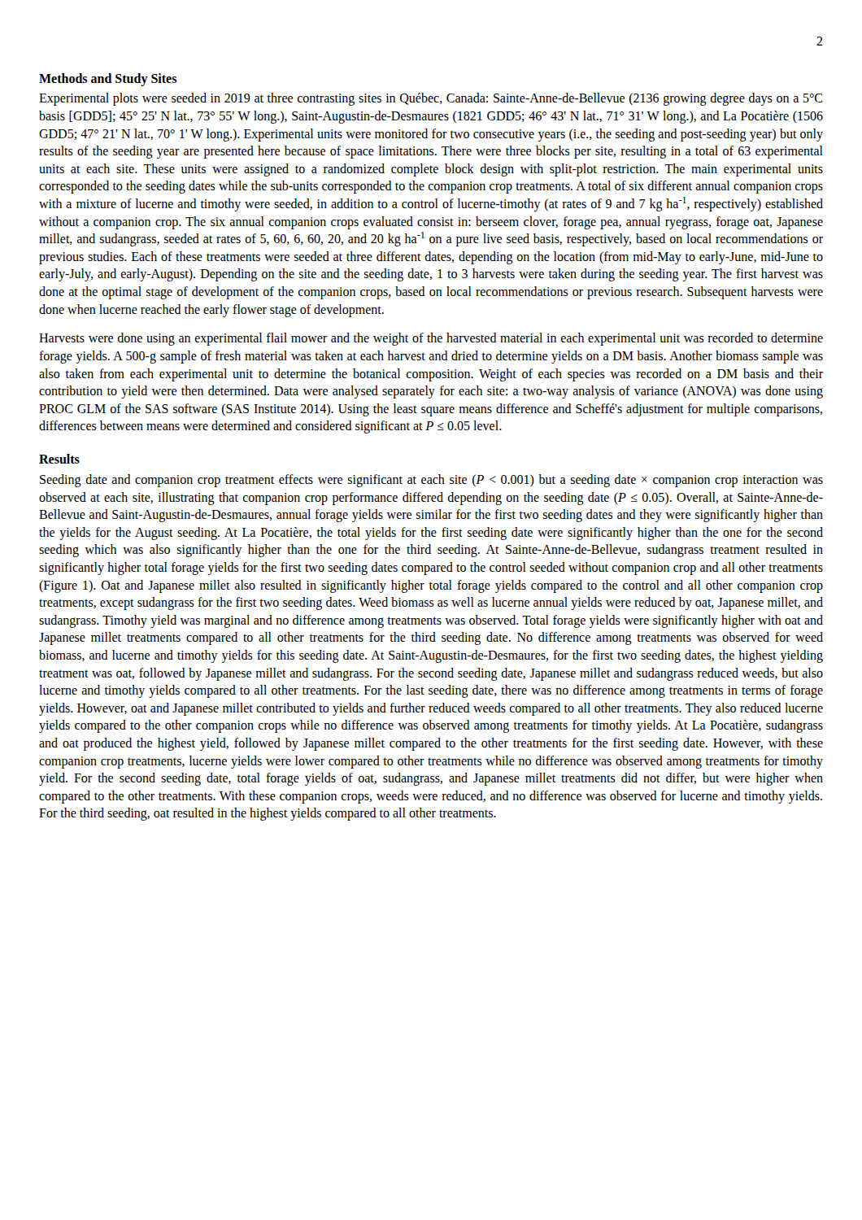2
Methods and Study Sites
Experimental plots were seeded in 2019 at three contrasting sites in Québec, Canada: Sainte-Anne-de-Bellevue (2136 growing degree days on a 5°C basis [GDD5]; 45° 25' N lat., 73° 55' W long.), Saint-Augustin-de-Desmaures (1821 GDD5; 46° 43' N lat., 71° 31' W long.), and La Pocatière (1506 GDD5; 47° 21' N lat., 70° 1' W long.). Experimental units were monitored for two consecutive years (i.e., the seeding and post-seeding year) but only results of the seeding year are presented here because of space limitations. There were three blocks per site, resulting in a total of 63 experimental units at each site. These units were assigned to a randomized complete block design with split-plot restriction. The main experimental units corresponded to the seeding dates while the sub-units corresponded to the companion crop treatments. A total of six different annual companion crops with a mixture of lucerne and timothy were seeded, in addition to a control of lucerne-timothy (at rates of 9 and 7 kg ha-1, respectively) established without a companion crop. The six annual companion crops evaluated consist in: berseem clover, forage pea, annual ryegrass, forage oat, Japanese millet, and sudangrass, seeded at rates of 5, 60, 6, 60, 20, and 20 kg ha-1 on a pure live seed basis, respectively, based on local recommendations or previous studies. Each of these treatments were seeded at three different dates, depending on the location (from mid-May to early-June, mid-June to early-July, and early-August). Depending on the site and the seeding date, 1 to 3 harvests were taken during the seeding year. The first harvest was done at the optimal stage of development of the companion crops, based on local recommendations or previous research. Subsequent harvests were done when lucerne reached the early flower stage of development.
Harvests were done using an experimental flail mower and the weight of the harvested material in each experimental unit was recorded to determine forage yields. A 500-g sample of fresh material was taken at each harvest and dried to determine yields on a DM basis. Another biomass sample was also taken from each experimental unit to determine the botanical composition. Weight of each species was recorded on a DM basis and their contribution to yield were then determined. Data were analysed separately for each site: a two-way analysis of variance (ANOVA) was done using PROC GLM of the SAS software (SAS Institute 2014). Using the least square means difference and Scheffé's adjustment for multiple comparisons, differences between means were determined and considered significant at P ≤ 0.05 level.
Results
Seeding date and companion crop treatment effects were significant at each site (P < 0.001) but a seeding date × companion crop interaction was observed at each site, illustrating that companion crop performance differed depending on the seeding date (P ≤ 0.05). Overall, at Sainte-Anne-de-Bellevue and Saint-Augustin-de-Desmaures, annual forage yields were similar for the first two seeding dates and they were significantly higher than the yields for the August seeding. At La Pocatière, the total yields for the first seeding date were significantly higher than the one for the second seeding which was also significantly higher than the one for the third seeding. At Sainte-Anne-de-Bellevue, sudangrass treatment resulted in significantly higher total forage yields for the first two seeding dates compared to the control seeded without companion crop and all other treatments (Figure 1). Oat and Japanese millet also resulted in significantly higher total forage yields compared to the control and all other companion crop treatments, except sudangrass for the first two seeding dates. Weed biomass as well as lucerne annual yields were reduced by oat, Japanese millet, and sudangrass. Timothy yield was marginal and no difference among treatments was observed. Total forage yields were significantly higher with oat and Japanese millet treatments compared to all other treatments for the third seeding date. No difference among treatments was observed for weed biomass, and lucerne and timothy yields for this seeding date. At Saint-Augustin-de-Desmaures, for the first two seeding dates, the highest yielding treatment was oat, followed by Japanese millet and sudangrass. For the second seeding date, Japanese millet and sudangrass reduced weeds, but also lucerne and timothy yields compared to all other treatments. For the last seeding date, there was no difference among treatments in terms of forage yields. However, oat and Japanese millet contributed to yields and further reduced weeds compared to all other treatments. They also reduced lucerne yields compared to the other companion crops while no difference was observed among treatments for timothy yields. At La Pocatière, sudangrass and oat produced the highest yield, followed by Japanese millet compared to the other treatments for the first seeding date. However, with these companion crop treatments, lucerne yields were lower compared to other treatments while no difference was observed among treatments for timothy yield. For the second seeding date, total forage yields of oat, sudangrass, and Japanese millet treatments did not differ, but were higher when compared to the other treatments. With these companion crops, weeds were reduced, and no difference was observed for lucerne and timothy yields. For the third seeding, oat resulted in the highest yields compared to all other treatments.